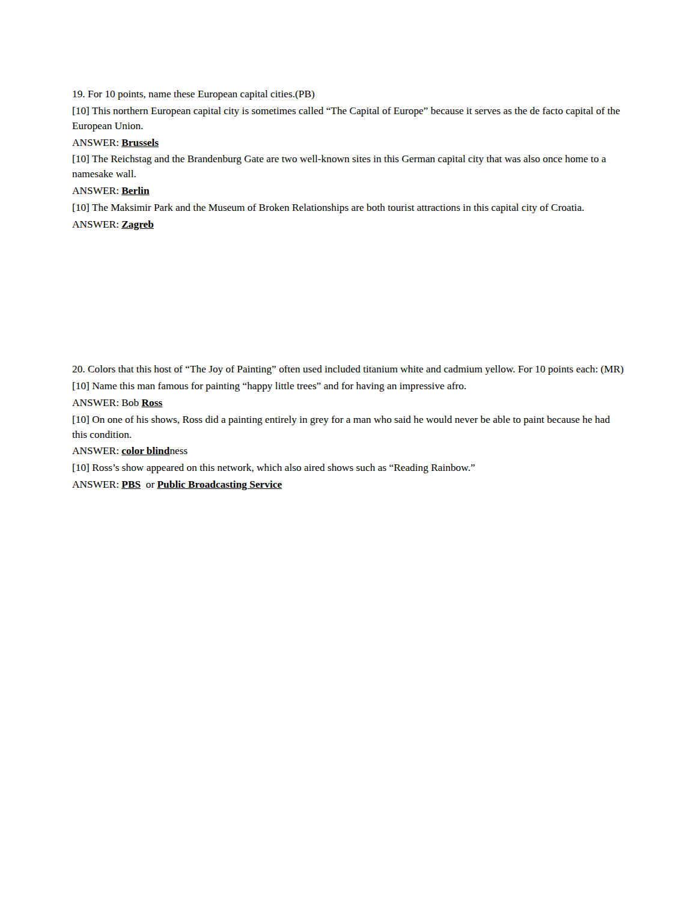19. For 10 points, name these European capital cities.(PB)
[10] This northern European capital city is sometimes called “The Capital of Europe” because it serves as the de facto capital of the European Union.
ANSWER: Brussels
[10] The Reichstag and the Brandenburg Gate are two well-known sites in this German capital city that was also once home to a namesake wall.
ANSWER: Berlin
[10] The Maksimir Park and the Museum of Broken Relationships are both tourist attractions in this capital city of Croatia.
ANSWER: Zagreb
20. Colors that this host of “The Joy of Painting” often used included titanium white and cadmium yellow. For 10 points each: (MR)
[10] Name this man famous for painting “happy little trees” and for having an impressive afro.
ANSWER: Bob Ross
[10] On one of his shows, Ross did a painting entirely in grey for a man who said he would never be able to paint because he had this condition.
ANSWER: color blindness
[10] Ross’s show appeared on this network, which also aired shows such as “Reading Rainbow.”
ANSWER: PBS or Public Broadcasting Service